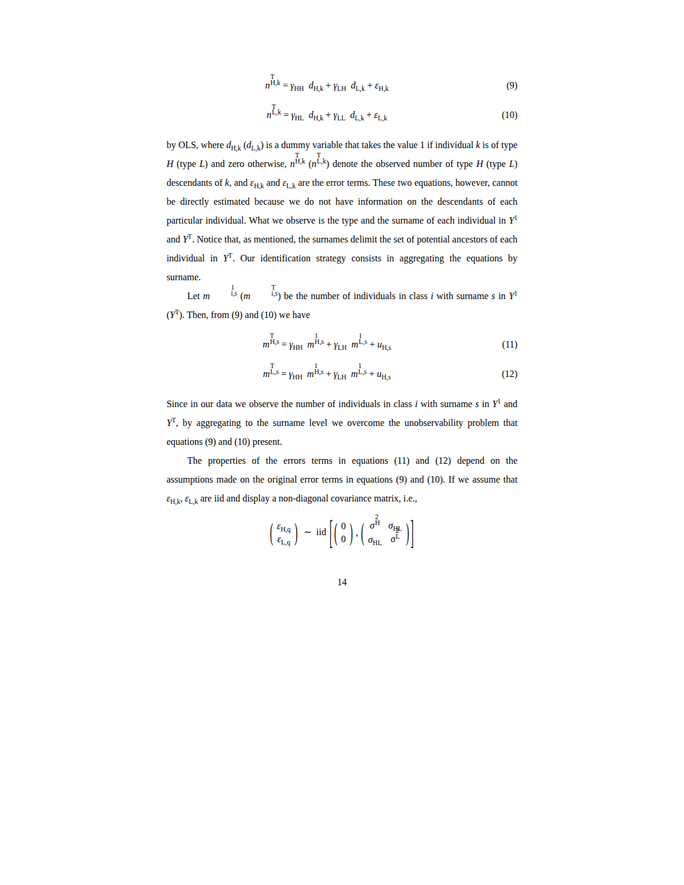nTH,k = γHH dH,k + γLH dL,k + εH,k
(9)
nTL,k = γHL dH,k + γLL dL,k + εL,k
(10)
by OLS, where dH,k (dL,k) is a dummy variable that takes the value 1 if individual k is of type H (type L) and zero otherwise, nTH,k (nTL,k) denote the observed number of type H (type L) descendants of k, and εH,k and εL,k are the error terms. These two equations, however, cannot be directly estimated because we do not have information on the descendants of each particular individual. What we observe is the type and the surname of each individual in Y1 and YT. Notice that, as mentioned, the surnames delimit the set of potential ancestors of each individual in YT. Our identification strategy consists in aggregating the equations by surname.
Let m 1 i,s (mTi,s) be the number of individuals in class i with surname s in Y1 (YT). Then, from (9) and (10) we have
mTH,s = γHH m 1 H,s + γLH m 1 L,s + uH,s
(11)
mTL,s = γHH m 1 H,s + γLH m 1 L,s + uH,s
(12)
Since in our data we observe the number of individuals in class i with surname s in Y1 and YT, by aggregating to the surname level we overcome the unobservability problem that equations (9) and (10) present.
The properties of the errors terms in equations (11) and (12) depend on the assumptions made on the original error terms in equations (9) and (10). If we assume that εH,k, εL,k are iid and display a non-diagonal covariance matrix, i.e.,
(
| ε H,q |
| ε L,q |
) ∼iid [ (
| 0 |
| 0 |
) , (
| σ 2 H | σ HL |
| σ HL | σ 2 L |
) ]
14